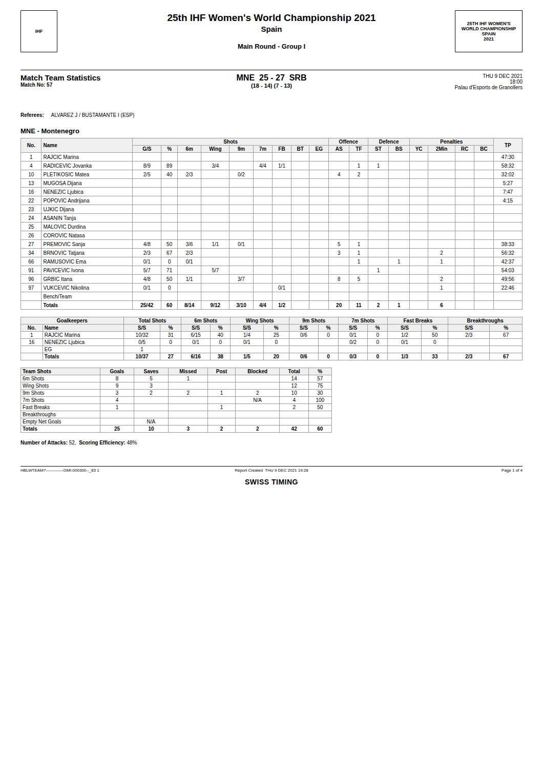IHF
25TH IHF WOMEN'S
WORLD CHAMPIONSHIP
SPAIN
2021
25th IHF Women's World Championship 2021
Spain
Main Round - Group I
Match Team Statistics
Match No: 57
THU 9 DEC 2021
18:00
Palau d'Esports de Granollers
MNE 25 - 27 SRB
(18 - 14) (7 - 13)
Referees: ALVAREZ J / BUSTAMANTE I (ESP)
MNE - Montenegro
| No. | Name | Shots | Offence | Defence | Penalties | TP |
| --- | --- | --- | --- | --- | --- | --- |
| G/S | % | 6m | Wing | 9m | 7m | FB | BT | EG | AS | TF | ST | BS | YC | 2Min | RC | BC |
| 1 | RAJCIC Marina | | | | | | | | | | | | | | | | | | 47:30 |
| 4 | RADICEVIC Jovanka | 8/9 | 89 | | 3/4 | | 4/4 | 1/1 | | | | 1 | 1 | | | | | | 58:32 |
| 10 | PLETIKOSIC Matea | 2/5 | 40 | 2/3 | | 0/2 | | | | | 4 | 2 | | | | | | | 32:02 |
| 13 | MUGOSA Dijana | | | | | | | | | | | | | | | | | | 5:27 |
| 16 | NENEZIC Ljubica | | | | | | | | | | | | | | | | | | 7:47 |
| 22 | POPOVIC Andrijana | | | | | | | | | | | | | | | | | | 4:15 |
| 23 | UJKIC Dijana | | | | | | | | | | | | | | | | | | |
| 24 | ASANIN Tanja | | | | | | | | | | | | | | | | | | |
| 25 | MALOVIC Durdina | | | | | | | | | | | | | | | | | | |
| 26 | COROVIC Natasa | | | | | | | | | | | | | | | | | | |
| 27 | PREMOVIC Sanja | 4/8 | 50 | 3/6 | 1/1 | 0/1 | | | | | 5 | 1 | | | | | | | 38:33 |
| 34 | BRNOVIC Tatjana | 2/3 | 67 | 2/3 | | | | | | | 3 | 1 | | | | 2 | | | 56:32 |
| 66 | RAMUSOVIC Ema | 0/1 | 0 | 0/1 | | | | | | | | 1 | | 1 | | 1 | | | 42:37 |
| 91 | PAVICEVIC Ivona | 5/7 | 71 | | 5/7 | | | | | | | | 1 | | | | | | 54:03 |
| 96 | GRBIC Itana | 4/8 | 50 | 1/1 | | 3/7 | | | | | 8 | 5 | | | | 2 | | | 49:56 |
| 97 | VUKCEVIC Nikolina | 0/1 | 0 | | | | | 0/1 | | | | | | | | 1 | | | 22:46 |
| | Bench/Team | | | | | | | | | | | | | | | | | | |
| | Totals | 25/42 | 60 | 8/14 | 9/12 | 3/10 | 4/4 | 1/2 | | | 20 | 11 | 2 | 1 | | 6 | | | |
| Goalkeepers | Total Shots | 6m Shots | Wing Shots | 9m Shots | 7m Shots | Fast Breaks | Breakthroughs |
| --- | --- | --- | --- | --- | --- | --- | --- |
| No. | Name | S/S | % | S/S | % | S/S | % | S/S | % | S/S | % | S/S | % | S/S | % |
| 1 | RAJCIC Marina | 10/32 | 31 | 6/15 | 40 | 1/4 | 25 | 0/6 | 0 | 0/1 | 0 | 1/2 | 50 | 2/3 | 67 |
| 16 | NENEZIC Ljubica | 0/5 | 0 | 0/1 | 0 | 0/1 | 0 | | | 0/2 | 0 | 0/1 | 0 | | |
| | EG | 1 | | | | | | | | | | | | | |
| | Totals | 10/37 | 27 | 6/16 | 38 | 1/5 | 20 | 0/6 | 0 | 0/3 | 0 | 1/3 | 33 | 2/3 | 67 |
| Team Shots | Goals | Saves | Missed | Post | Blocked | Total | % |
| --- | --- | --- | --- | --- | --- | --- | --- |
| 6m Shots | 8 | 5 | 1 | | | 14 | 57 |
| Wing Shots | 9 | 3 | | | | 12 | 75 |
| 9m Shots | 3 | 2 | 2 | 1 | 2 | 10 | 30 |
| 7m Shots | 4 | | | | N/A | 4 | 100 |
| Fast Breaks | 1 | | | 1 | | 2 | 50 |
| Breakthroughs | | | | | | | |
| Empty Net Goals | | N/A | | | | | |
| Totals | 25 | 10 | 3 | 2 | 2 | 42 | 60 |
Number of Attacks: 52, Scoring Efficiency: 48%
HBLWTEAM7-------------GMI-000300--_83 1
Report Created THU 9 DEC 2021 19:28
Page 1 of 4
SWISS TIMING